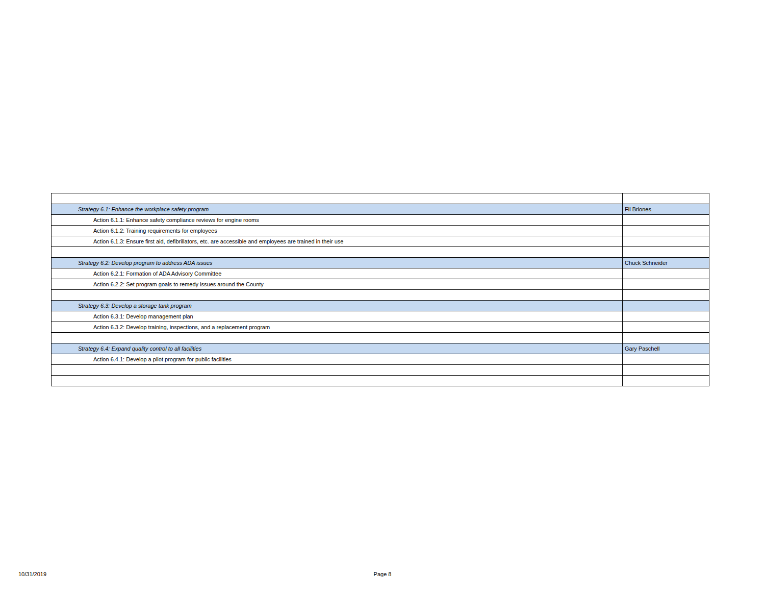| Strategy 6.1: Enhance the workplace safety program | Fil Briones |
| Action 6.1.1: Enhance safety compliance reviews for engine rooms | |
| Action 6.1.2: Training requirements for employees | |
| Action 6.1.3: Ensure first aid, defibrillators, etc. are accessible and employees are trained in their use | |
| Strategy 6.2: Develop program to address ADA issues | Chuck Schneider |
| Action 6.2.1: Formation of ADA Advisory Committee | |
| Action 6.2.2: Set program goals to remedy issues around the County | |
| Strategy 6.3: Develop a storage tank program | |
| Action 6.3.1: Develop management plan | |
| Action 6.3.2: Develop training, inspections, and a replacement program | |
| Strategy 6.4: Expand quality control to all facilities | Gary Paschell |
| Action 6.4.1: Develop a pilot program for public facilities | |
10/31/2019 Page 8